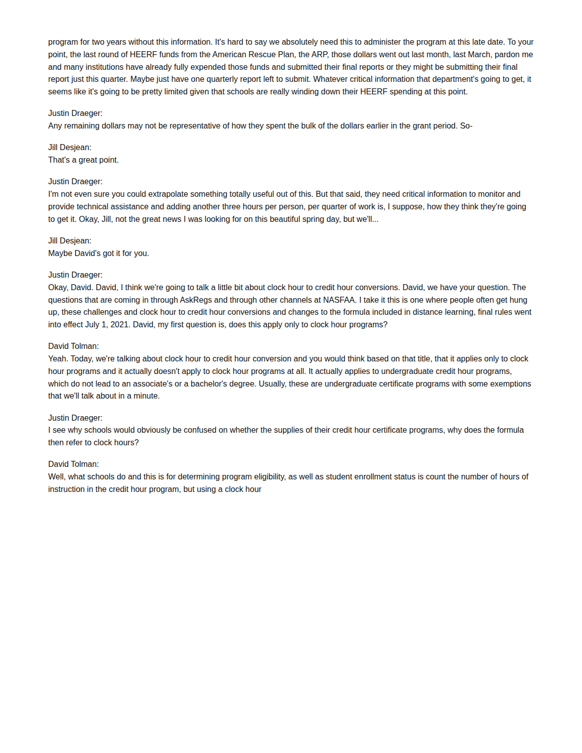program for two years without this information. It's hard to say we absolutely need this to administer the program at this late date. To your point, the last round of HEERF funds from the American Rescue Plan, the ARP, those dollars went out last month, last March, pardon me and many institutions have already fully expended those funds and submitted their final reports or they might be submitting their final report just this quarter. Maybe just have one quarterly report left to submit. Whatever critical information that department's going to get, it seems like it's going to be pretty limited given that schools are really winding down their HEERF spending at this point.
Justin Draeger:
Any remaining dollars may not be representative of how they spent the bulk of the dollars earlier in the grant period. So-
Jill Desjean:
That's a great point.
Justin Draeger:
I'm not even sure you could extrapolate something totally useful out of this. But that said, they need critical information to monitor and provide technical assistance and adding another three hours per person, per quarter of work is, I suppose, how they think they're going to get it. Okay, Jill, not the great news I was looking for on this beautiful spring day, but we'll...
Jill Desjean:
Maybe David's got it for you.
Justin Draeger:
Okay, David. David, I think we're going to talk a little bit about clock hour to credit hour conversions. David, we have your question. The questions that are coming in through AskRegs and through other channels at NASFAA. I take it this is one where people often get hung up, these challenges and clock hour to credit hour conversions and changes to the formula included in distance learning, final rules went into effect July 1, 2021. David, my first question is, does this apply only to clock hour programs?
David Tolman:
Yeah. Today, we're talking about clock hour to credit hour conversion and you would think based on that title, that it applies only to clock hour programs and it actually doesn't apply to clock hour programs at all. It actually applies to undergraduate credit hour programs, which do not lead to an associate's or a bachelor's degree. Usually, these are undergraduate certificate programs with some exemptions that we'll talk about in a minute.
Justin Draeger:
I see why schools would obviously be confused on whether the supplies of their credit hour certificate programs, why does the formula then refer to clock hours?
David Tolman:
Well, what schools do and this is for determining program eligibility, as well as student enrollment status is count the number of hours of instruction in the credit hour program, but using a clock hour